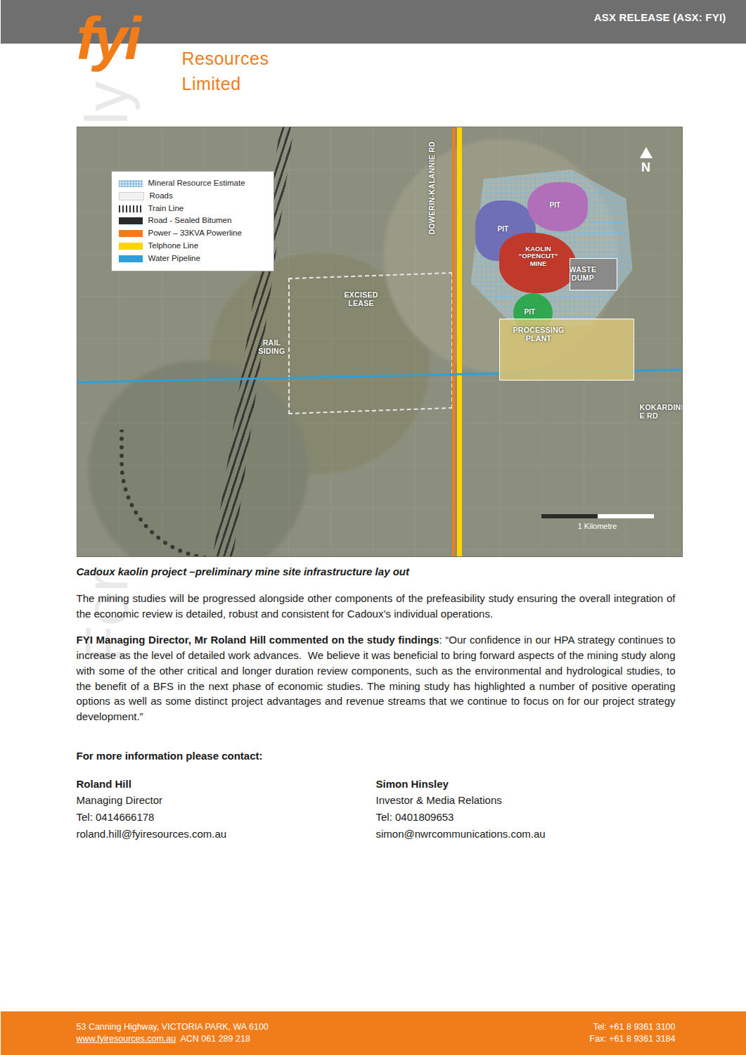ASX RELEASE (ASX: FYI)
fyi
Resources Limited
For personal use only
PIT
PIT
PIT
KAOLIN
“OPENCUT”
MINE
WASTE
DUMP
PROCESSING
PLANT
DOWERIN-KALANNIE RD
KOKARDINE E RD
RAIL
SIDING
EXCISED
LEASE
N
Mineral Resource Estimate
Roads
Train Line
Road - Sealed Bitumen
Power – 33KVA Powerline
Telphone Line
Water Pipeline
1 Kilometre
Cadoux kaolin project –preliminary mine site infrastructure lay out
The mining studies will be progressed alongside other components of the prefeasibility study ensuring the overall integration of the economic review is detailed, robust and consistent for Cadoux’s individual operations.
FYI Managing Director, Mr Roland Hill commented on the study findings: “Our confidence in our HPA strategy continues to increase as the level of detailed work advances. We believe it was beneficial to bring forward aspects of the mining study along with some of the other critical and longer duration review components, such as the environmental and hydrological studies, to the benefit of a BFS in the next phase of economic studies. The mining study has highlighted a number of positive operating options as well as some distinct project advantages and revenue streams that we continue to focus on for our project strategy development.”
For more information please contact:
| Roland Hill | Simon Hinsley |
| Managing Director | Investor & Media Relations |
| Tel: 0414666178 | Tel: 0401809653 |
| roland.hill@fyiresources.com.au | simon@nwrcommunications.com.au |
53 Canning Highway, VICTORIA PARK, WA 6100
www.fyiresources.com.au ACN 061 289 218
Tel: +61 8 9361 3100
Fax: +61 8 9361 3184